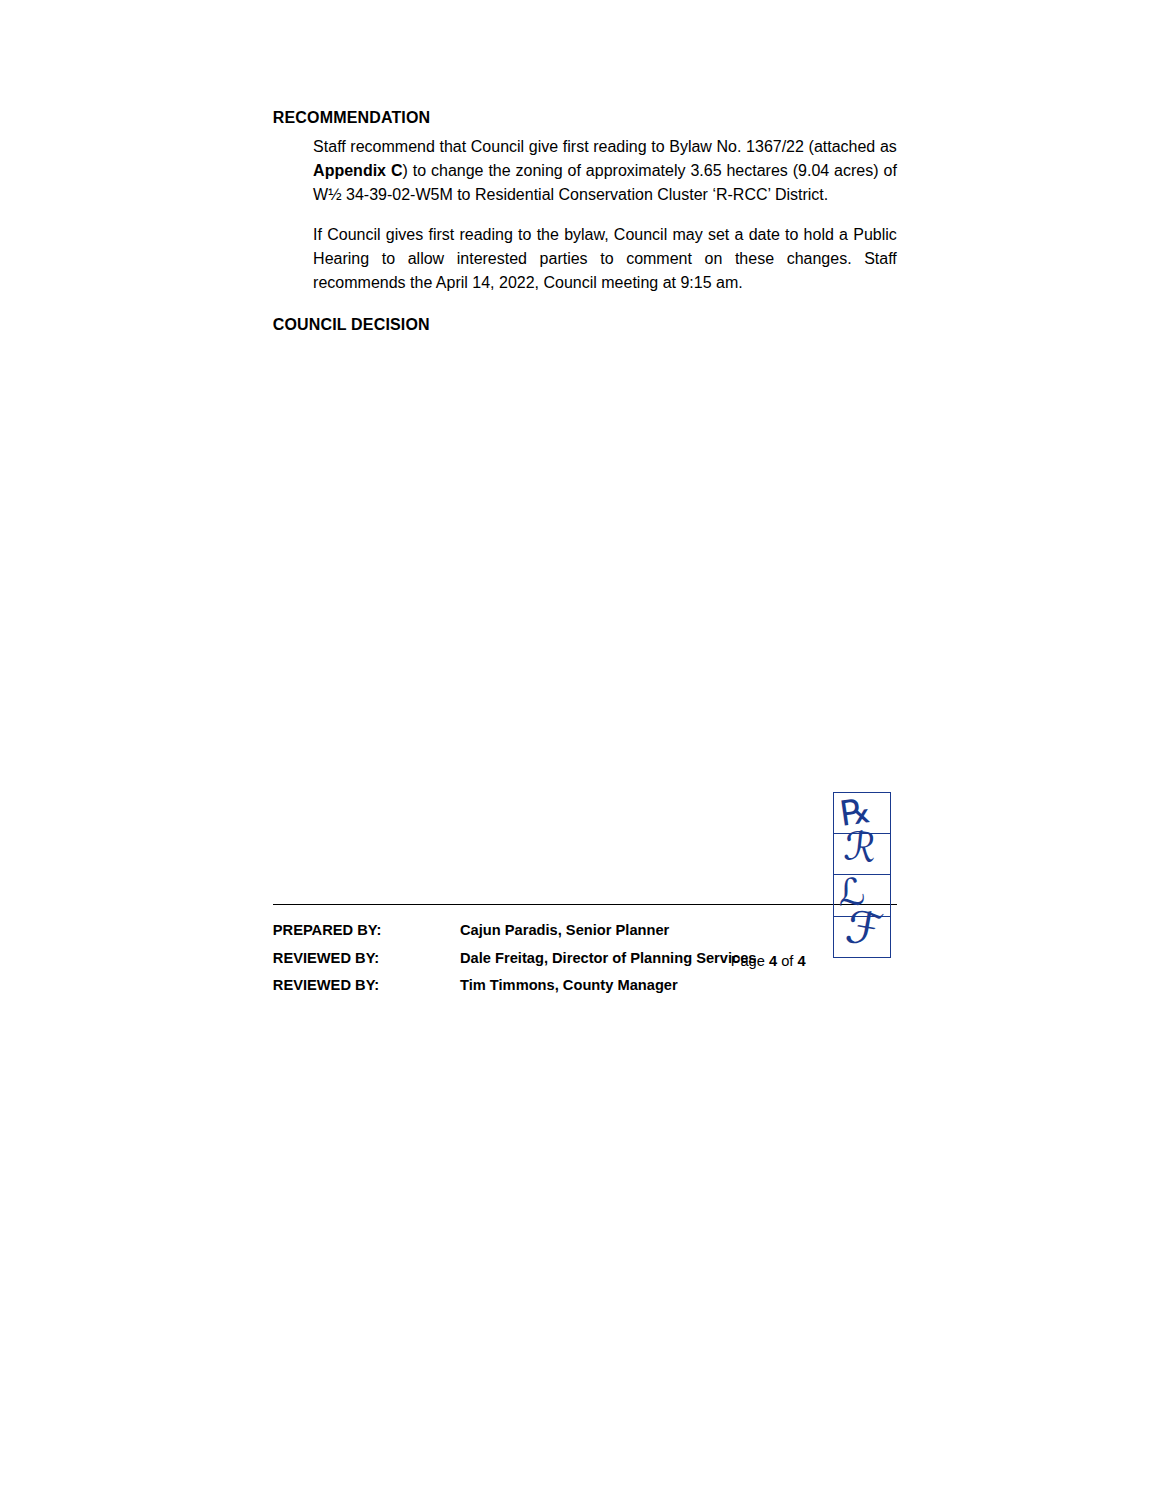RECOMMENDATION
Staff recommend that Council give first reading to Bylaw No. 1367/22 (attached as Appendix C) to change the zoning of approximately 3.65 hectares (9.04 acres) of W½ 34-39-02-W5M to Residential Conservation Cluster ‘R-RCC’ District.
If Council gives first reading to the bylaw, Council may set a date to hold a Public Hearing to allow interested parties to comment on these changes. Staff recommends the April 14, 2022, Council meeting at 9:15 am.
COUNCIL DECISION
| PREPARED BY: | Cajun Paradis, Senior Planner |
| REVIEWED BY: | Dale Freitag, Director of Planning Services |
| REVIEWED BY: | Tim Timmons, County Manager |
℞
ℛ
ℒ
ℱ
Page 4 of 4